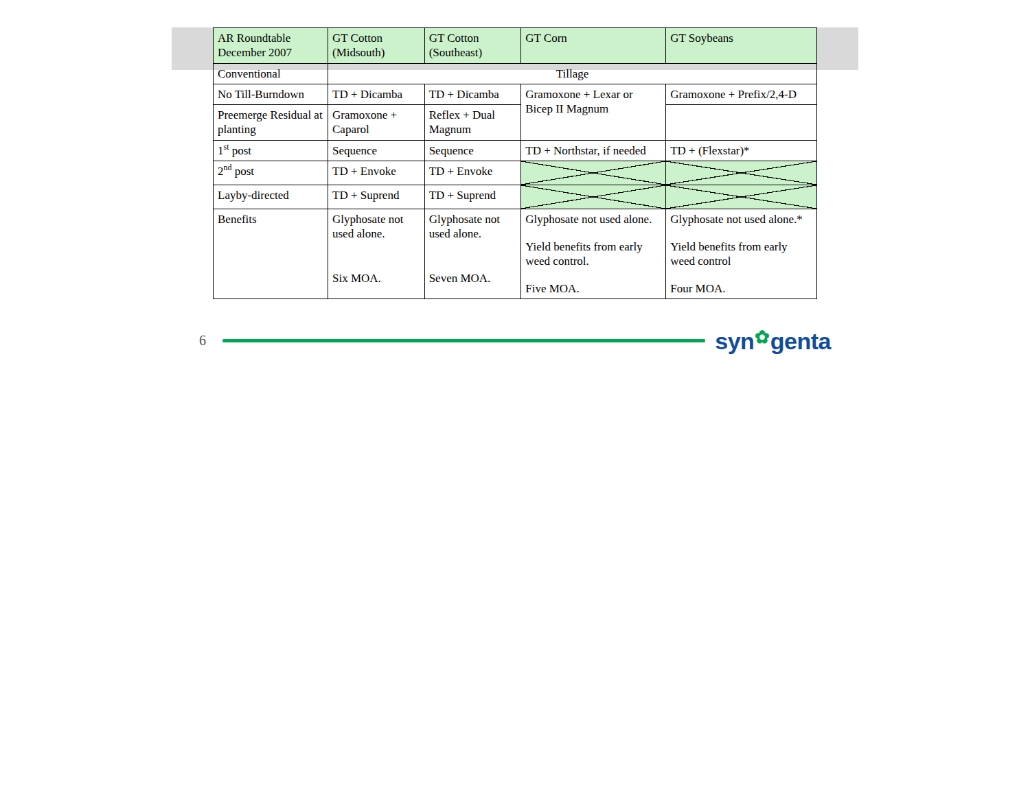| AR Roundtable December 2007 | GT Cotton (Midsouth) | GT Cotton (Southeast) | GT Corn | GT Soybeans |
| --- | --- | --- | --- | --- |
| Conventional | Tillage |
| No Till-Burndown | TD + Dicamba | TD + Dicamba | Gramoxone + Lexar or Bicep II Magnum | Gramoxone + Prefix/2,4-D |
| Preemerge Residual at planting | Gramoxone + Caparol | Reflex + Dual Magnum | |
| 1 st post | Sequence | Sequence | TD + Northstar, if needed | TD + (Flexstar)* |
| 2 nd post | TD + Envoke | TD + Envoke | | |
| Layby-directed | TD + Suprend | TD + Suprend | | |
| Benefits | Glyphosate not used alone. Six MOA. | Glyphosate not used alone. Seven MOA. | Glyphosate not used alone. Yield benefits from early weed control. Five MOA. | Glyphosate not used alone.* Yield benefits from early weed control Four MOA. |
6 syn✿genta